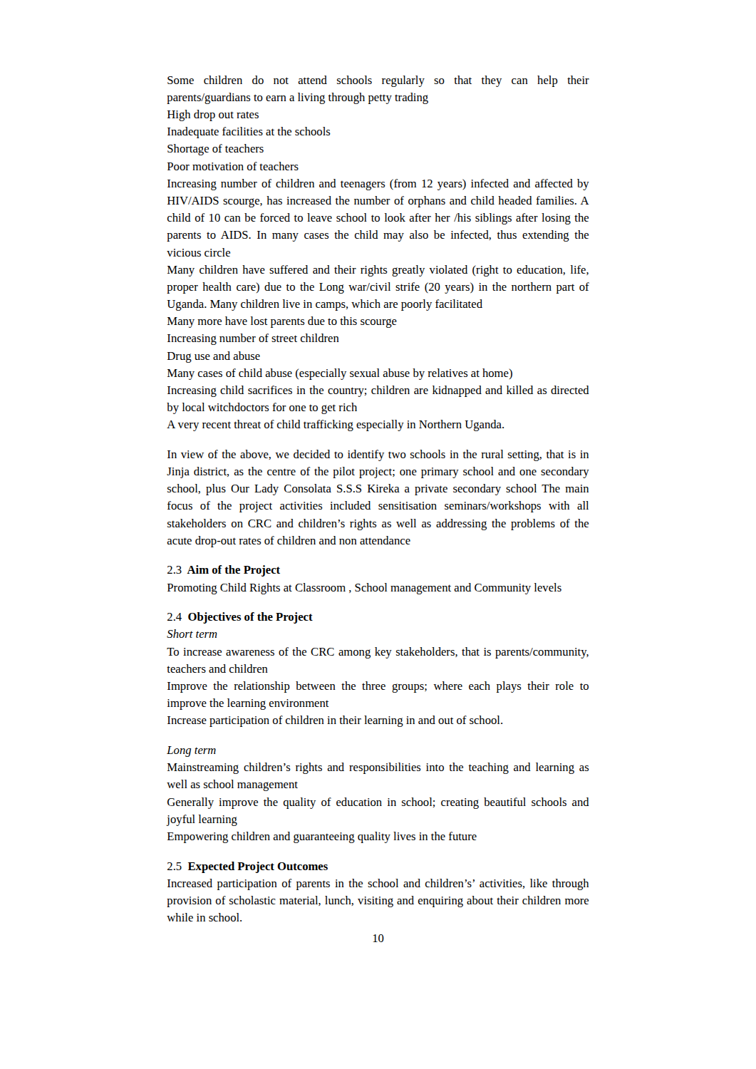Some children do not attend schools regularly so that they can help their parents/guardians to earn a living through petty trading
High drop out rates
Inadequate facilities at the schools
Shortage of teachers
Poor motivation of teachers
Increasing number of children and teenagers (from 12 years) infected and affected by HIV/AIDS scourge, has increased the number of orphans and child headed families. A child of 10 can be forced to leave school to look after her /his siblings after losing the parents to AIDS. In many cases the child may also be infected, thus extending the vicious circle
Many children have suffered and their rights greatly violated (right to education, life, proper health care) due to the Long war/civil strife (20 years) in the northern part of Uganda. Many children live in camps, which are poorly facilitated
Many more have lost parents due to this scourge
Increasing number of street children
Drug use and abuse
Many cases of child abuse (especially sexual abuse by relatives at home)
Increasing child sacrifices in the country; children are kidnapped and killed as directed by local witchdoctors for one to get rich
A very recent threat of child trafficking especially in Northern Uganda.
In view of the above, we decided to identify two schools in the rural setting, that is in Jinja district, as the centre of the pilot project; one primary school and one secondary school, plus Our Lady Consolata S.S.S Kireka a private secondary school The main focus of the project activities included sensitisation seminars/workshops with all stakeholders on CRC and children’s rights as well as addressing the problems of the acute drop-out rates of children and non attendance
2.3 Aim of the Project
Promoting Child Rights at Classroom , School management and Community levels
2.4 Objectives of the Project
Short term
To increase awareness of the CRC among key stakeholders, that is parents/community, teachers and children
Improve the relationship between the three groups; where each plays their role to improve the learning environment
Increase participation of children in their learning in and out of school.
Long term
Mainstreaming children’s rights and responsibilities into the teaching and learning as well as school management
Generally improve the quality of education in school; creating beautiful schools and joyful learning
Empowering children and guaranteeing quality lives in the future
2.5 Expected Project Outcomes
Increased participation of parents in the school and children’s’ activities, like through provision of scholastic material, lunch, visiting and enquiring about their children more while in school.
10